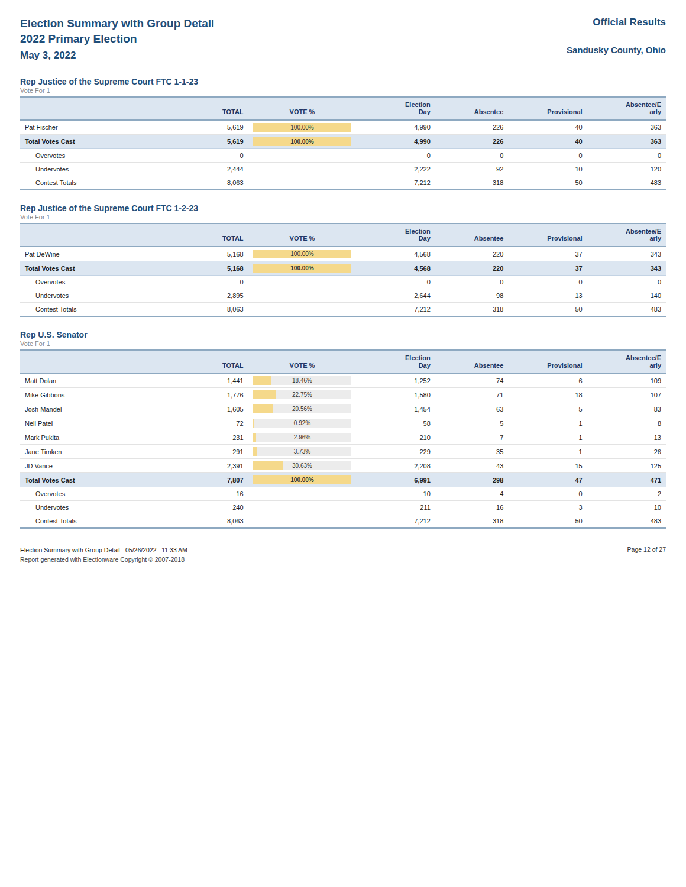Election Summary with Group Detail
2022 Primary Election
May 3, 2022
Official Results
Sandusky County, Ohio
Rep Justice of the Supreme Court FTC 1-1-23
Vote For 1
| | TOTAL | VOTE % | Election Day | Absentee | Provisional | Absentee/E arly |
| --- | --- | --- | --- | --- | --- | --- |
| Pat Fischer | 5,619 | 100.00% | 4,990 | 226 | 40 | 363 |
| Total Votes Cast | 5,619 | 100.00% | 4,990 | 226 | 40 | 363 |
| Overvotes | 0 | | 0 | 0 | 0 | 0 |
| Undervotes | 2,444 | | 2,222 | 92 | 10 | 120 |
| Contest Totals | 8,063 | | 7,212 | 318 | 50 | 483 |
Rep Justice of the Supreme Court FTC 1-2-23
Vote For 1
| | TOTAL | VOTE % | Election Day | Absentee | Provisional | Absentee/E arly |
| --- | --- | --- | --- | --- | --- | --- |
| Pat DeWine | 5,168 | 100.00% | 4,568 | 220 | 37 | 343 |
| Total Votes Cast | 5,168 | 100.00% | 4,568 | 220 | 37 | 343 |
| Overvotes | 0 | | 0 | 0 | 0 | 0 |
| Undervotes | 2,895 | | 2,644 | 98 | 13 | 140 |
| Contest Totals | 8,063 | | 7,212 | 318 | 50 | 483 |
Rep U.S. Senator
Vote For 1
| | TOTAL | VOTE % | Election Day | Absentee | Provisional | Absentee/E arly |
| --- | --- | --- | --- | --- | --- | --- |
| Matt Dolan | 1,441 | 18.46% | 1,252 | 74 | 6 | 109 |
| Mike Gibbons | 1,776 | 22.75% | 1,580 | 71 | 18 | 107 |
| Josh Mandel | 1,605 | 20.56% | 1,454 | 63 | 5 | 83 |
| Neil Patel | 72 | 0.92% | 58 | 5 | 1 | 8 |
| Mark Pukita | 231 | 2.96% | 210 | 7 | 1 | 13 |
| Jane Timken | 291 | 3.73% | 229 | 35 | 1 | 26 |
| JD Vance | 2,391 | 30.63% | 2,208 | 43 | 15 | 125 |
| Total Votes Cast | 7,807 | 100.00% | 6,991 | 298 | 47 | 471 |
| Overvotes | 16 | | 10 | 4 | 0 | 2 |
| Undervotes | 240 | | 211 | 16 | 3 | 10 |
| Contest Totals | 8,063 | | 7,212 | 318 | 50 | 483 |
Election Summary with Group Detail - 05/26/2022 11:33 AM
Report generated with Electionware Copyright © 2007-2018
Page 12 of 27